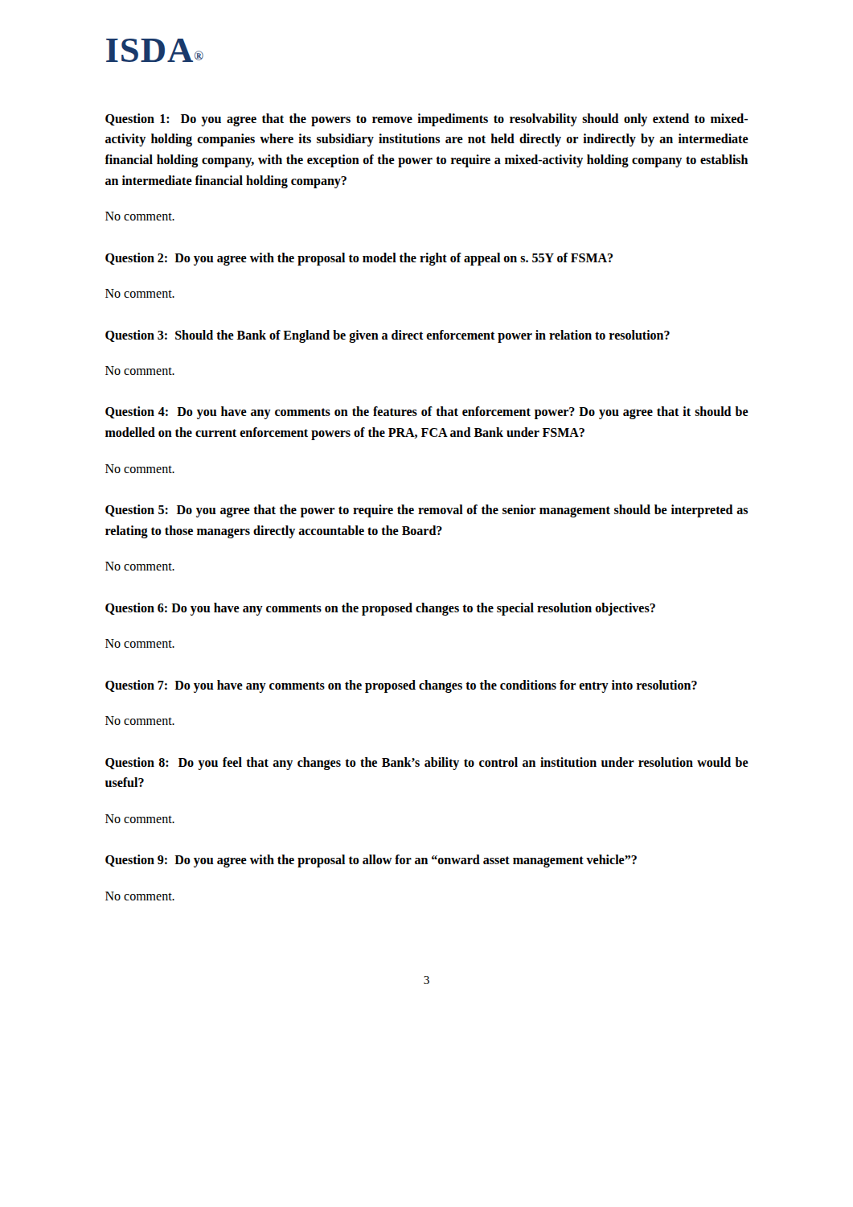ISDA®
Question 1: Do you agree that the powers to remove impediments to resolvability should only extend to mixed-activity holding companies where its subsidiary institutions are not held directly or indirectly by an intermediate financial holding company, with the exception of the power to require a mixed-activity holding company to establish an intermediate financial holding company?
No comment.
Question 2: Do you agree with the proposal to model the right of appeal on s. 55Y of FSMA?
No comment.
Question 3: Should the Bank of England be given a direct enforcement power in relation to resolution?
No comment.
Question 4: Do you have any comments on the features of that enforcement power? Do you agree that it should be modelled on the current enforcement powers of the PRA, FCA and Bank under FSMA?
No comment.
Question 5: Do you agree that the power to require the removal of the senior management should be interpreted as relating to those managers directly accountable to the Board?
No comment.
Question 6: Do you have any comments on the proposed changes to the special resolution objectives?
No comment.
Question 7: Do you have any comments on the proposed changes to the conditions for entry into resolution?
No comment.
Question 8: Do you feel that any changes to the Bank’s ability to control an institution under resolution would be useful?
No comment.
Question 9: Do you agree with the proposal to allow for an “onward asset management vehicle”?
No comment.
3